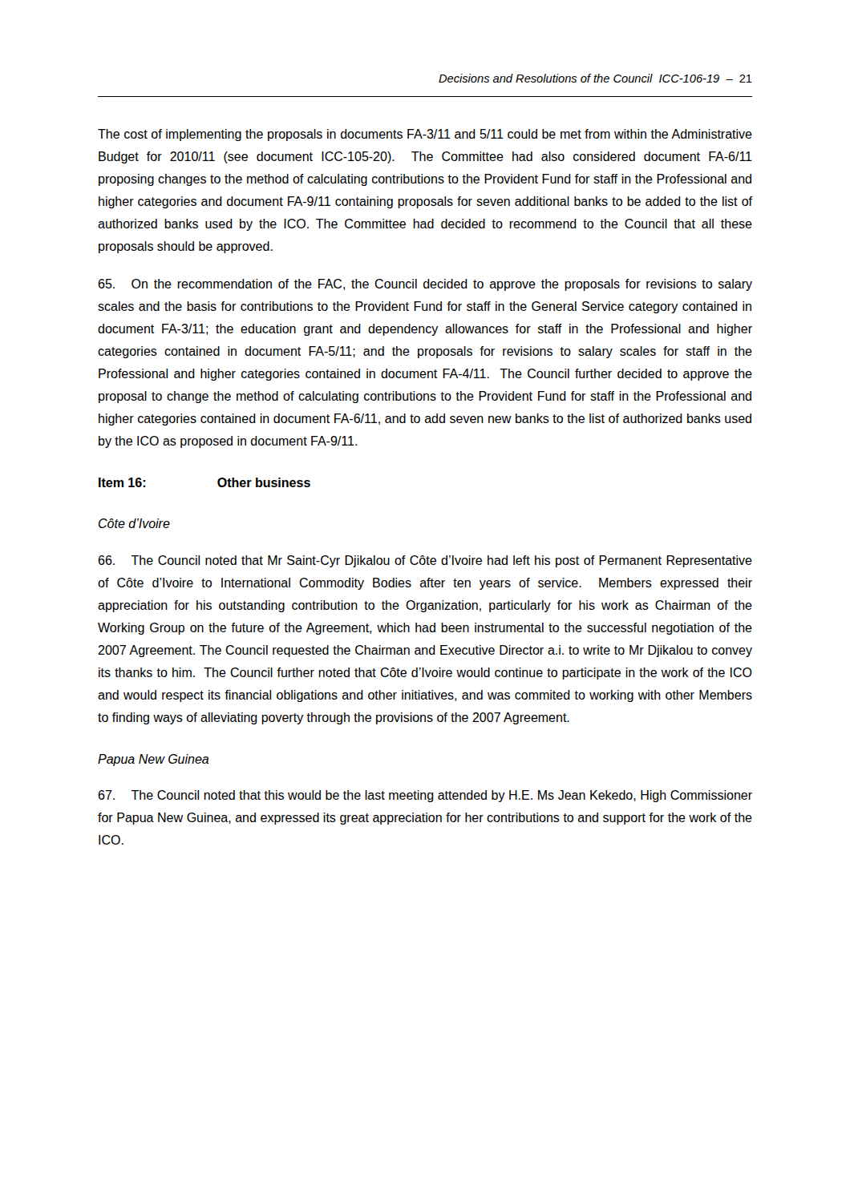Decisions and Resolutions of the Council ICC-106-19 – 21
The cost of implementing the proposals in documents FA-3/11 and 5/11 could be met from within the Administrative Budget for 2010/11 (see document ICC-105-20). The Committee had also considered document FA-6/11 proposing changes to the method of calculating contributions to the Provident Fund for staff in the Professional and higher categories and document FA-9/11 containing proposals for seven additional banks to be added to the list of authorized banks used by the ICO. The Committee had decided to recommend to the Council that all these proposals should be approved.
65. On the recommendation of the FAC, the Council decided to approve the proposals for revisions to salary scales and the basis for contributions to the Provident Fund for staff in the General Service category contained in document FA-3/11; the education grant and dependency allowances for staff in the Professional and higher categories contained in document FA-5/11; and the proposals for revisions to salary scales for staff in the Professional and higher categories contained in document FA-4/11. The Council further decided to approve the proposal to change the method of calculating contributions to the Provident Fund for staff in the Professional and higher categories contained in document FA-6/11, and to add seven new banks to the list of authorized banks used by the ICO as proposed in document FA-9/11.
Item 16: Other business
Côte d’Ivoire
66. The Council noted that Mr Saint-Cyr Djikalou of Côte d’Ivoire had left his post of Permanent Representative of Côte d’Ivoire to International Commodity Bodies after ten years of service. Members expressed their appreciation for his outstanding contribution to the Organization, particularly for his work as Chairman of the Working Group on the future of the Agreement, which had been instrumental to the successful negotiation of the 2007 Agreement. The Council requested the Chairman and Executive Director a.i. to write to Mr Djikalou to convey its thanks to him. The Council further noted that Côte d’Ivoire would continue to participate in the work of the ICO and would respect its financial obligations and other initiatives, and was commited to working with other Members to finding ways of alleviating poverty through the provisions of the 2007 Agreement.
Papua New Guinea
67. The Council noted that this would be the last meeting attended by H.E. Ms Jean Kekedo, High Commissioner for Papua New Guinea, and expressed its great appreciation for her contributions to and support for the work of the ICO.